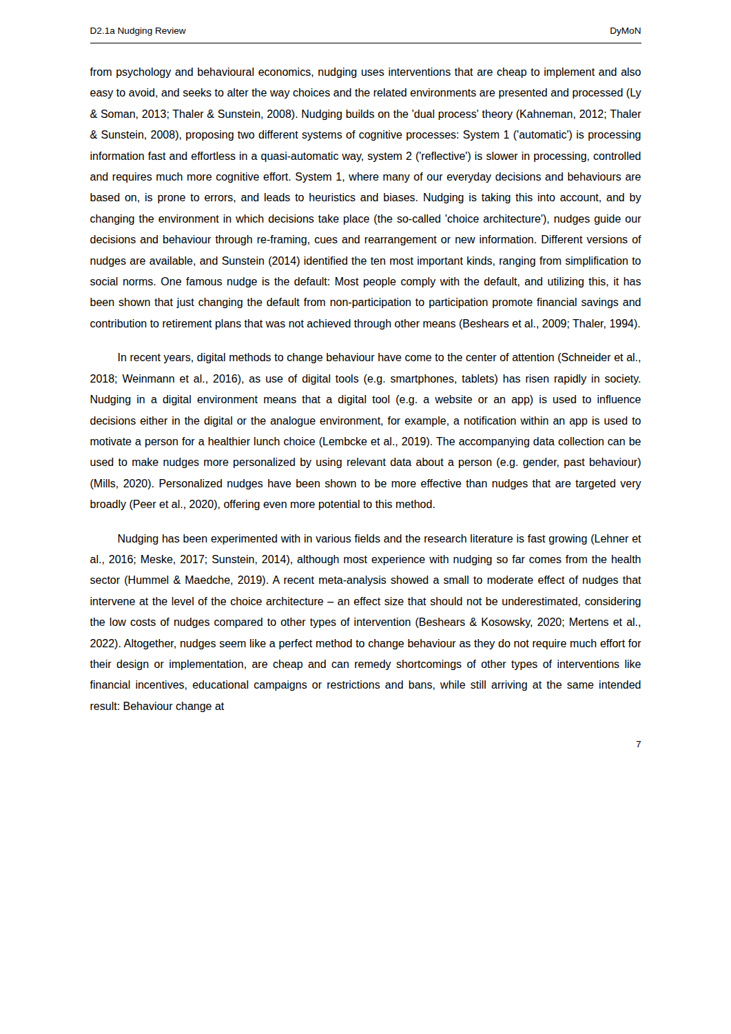D2.1a Nudging Review DyMoN
from psychology and behavioural economics, nudging uses interventions that are cheap to implement and also easy to avoid, and seeks to alter the way choices and the related environments are presented and processed (Ly & Soman, 2013; Thaler & Sunstein, 2008). Nudging builds on the 'dual process' theory (Kahneman, 2012; Thaler & Sunstein, 2008), proposing two different systems of cognitive processes: System 1 ('automatic') is processing information fast and effortless in a quasi-automatic way, system 2 ('reflective') is slower in processing, controlled and requires much more cognitive effort. System 1, where many of our everyday decisions and behaviours are based on, is prone to errors, and leads to heuristics and biases. Nudging is taking this into account, and by changing the environment in which decisions take place (the so-called 'choice architecture'), nudges guide our decisions and behaviour through re-framing, cues and rearrangement or new information. Different versions of nudges are available, and Sunstein (2014) identified the ten most important kinds, ranging from simplification to social norms. One famous nudge is the default: Most people comply with the default, and utilizing this, it has been shown that just changing the default from non-participation to participation promote financial savings and contribution to retirement plans that was not achieved through other means (Beshears et al., 2009; Thaler, 1994).
In recent years, digital methods to change behaviour have come to the center of attention (Schneider et al., 2018; Weinmann et al., 2016), as use of digital tools (e.g. smartphones, tablets) has risen rapidly in society. Nudging in a digital environment means that a digital tool (e.g. a website or an app) is used to influence decisions either in the digital or the analogue environment, for example, a notification within an app is used to motivate a person for a healthier lunch choice (Lembcke et al., 2019). The accompanying data collection can be used to make nudges more personalized by using relevant data about a person (e.g. gender, past behaviour) (Mills, 2020). Personalized nudges have been shown to be more effective than nudges that are targeted very broadly (Peer et al., 2020), offering even more potential to this method.
Nudging has been experimented with in various fields and the research literature is fast growing (Lehner et al., 2016; Meske, 2017; Sunstein, 2014), although most experience with nudging so far comes from the health sector (Hummel & Maedche, 2019). A recent meta-analysis showed a small to moderate effect of nudges that intervene at the level of the choice architecture – an effect size that should not be underestimated, considering the low costs of nudges compared to other types of intervention (Beshears & Kosowsky, 2020; Mertens et al., 2022). Altogether, nudges seem like a perfect method to change behaviour as they do not require much effort for their design or implementation, are cheap and can remedy shortcomings of other types of interventions like financial incentives, educational campaigns or restrictions and bans, while still arriving at the same intended result: Behaviour change at
7